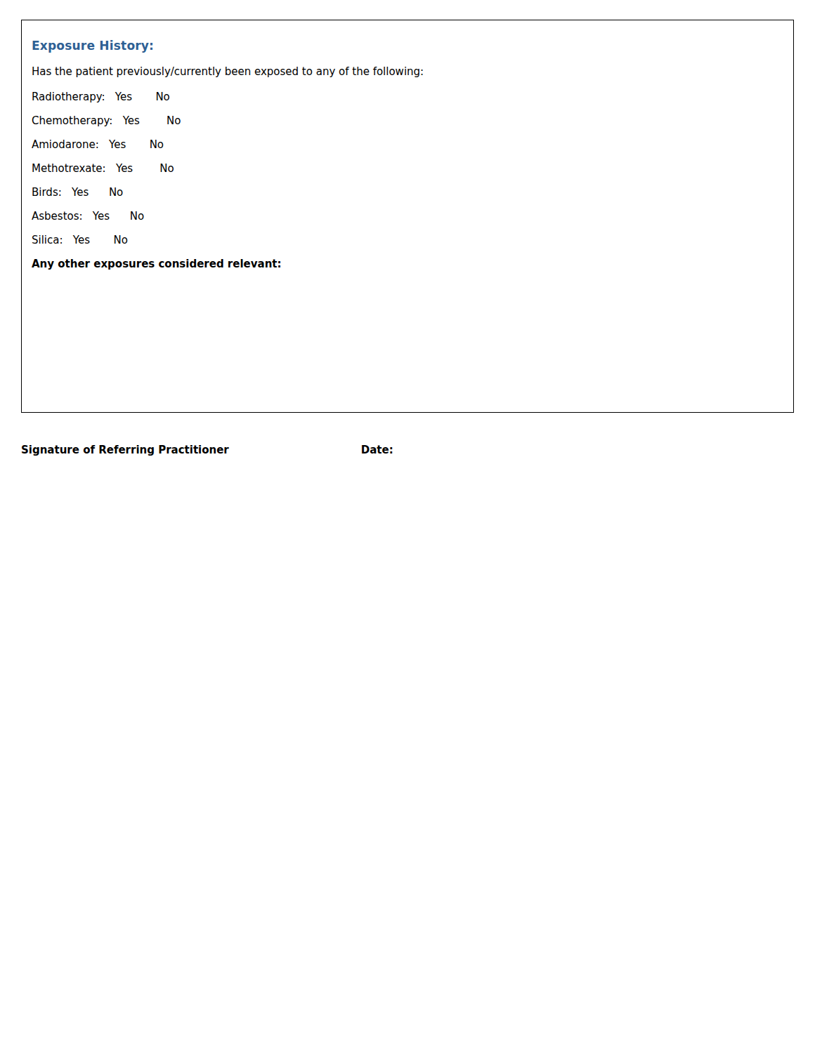Exposure History:
Has the patient previously/currently been exposed to any of the following:
Radiotherapy: Yes No
Chemotherapy: Yes No
Amiodarone: Yes No
Methotrexate: Yes No
Birds: Yes No
Asbestos: Yes No
Silica: Yes No
Any other exposures considered relevant:
Signature of Referring Practitioner Date: